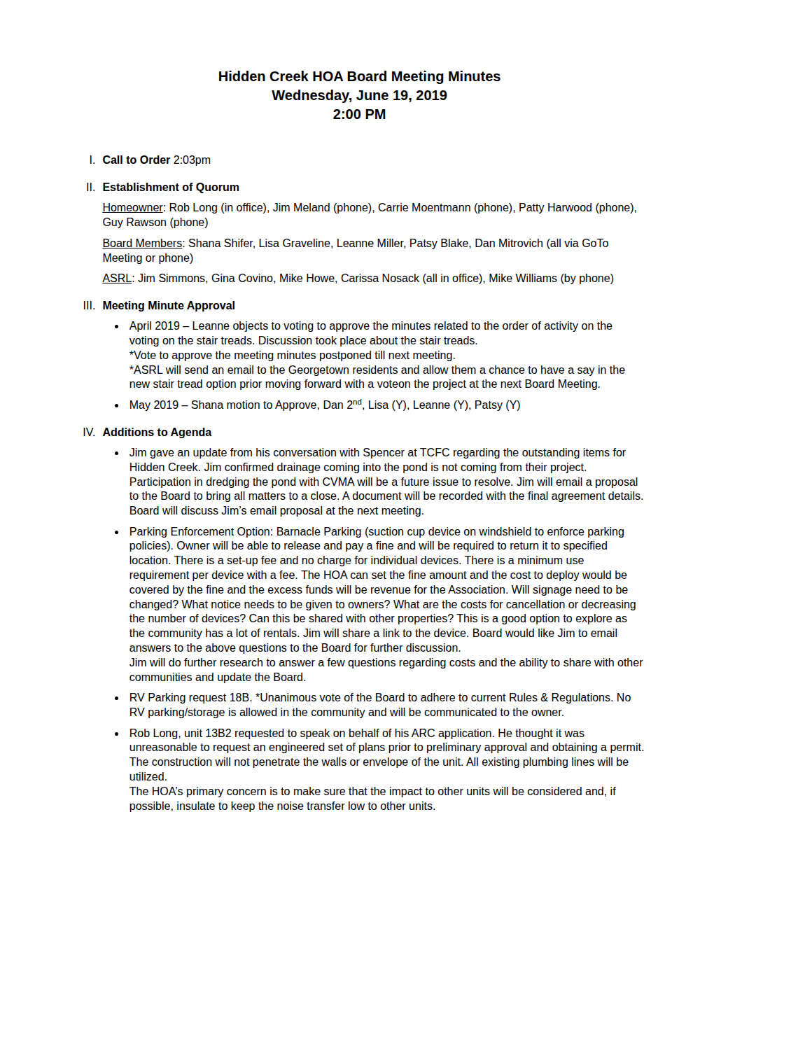Hidden Creek HOA Board Meeting Minutes
Wednesday, June 19, 2019
2:00 PM
Call to Order 2:03pm
Establishment of Quorum
Homeowner: Rob Long (in office), Jim Meland (phone), Carrie Moentmann (phone), Patty Harwood (phone), Guy Rawson (phone)
Board Members: Shana Shifer, Lisa Graveline, Leanne Miller, Patsy Blake, Dan Mitrovich (all via GoTo Meeting or phone)
ASRL: Jim Simmons, Gina Covino, Mike Howe, Carissa Nosack (all in office), Mike Williams (by phone)
Meeting Minute Approval
April 2019 – Leanne objects to voting to approve the minutes related to the order of activity on the voting on the stair treads. Discussion took place about the stair treads.
*Vote to approve the meeting minutes postponed till next meeting.
*ASRL will send an email to the Georgetown residents and allow them a chance to have a say in the new stair tread option prior moving forward with a voteon the project at the next Board Meeting.
May 2019 – Shana motion to Approve, Dan 2nd, Lisa (Y), Leanne (Y), Patsy (Y)
Additions to Agenda
Jim gave an update from his conversation with Spencer at TCFC regarding the outstanding items for Hidden Creek. Jim confirmed drainage coming into the pond is not coming from their project. Participation in dredging the pond with CVMA will be a future issue to resolve. Jim will email a proposal to the Board to bring all matters to a close. A document will be recorded with the final agreement details. Board will discuss Jim’s email proposal at the next meeting.
Parking Enforcement Option: Barnacle Parking (suction cup device on windshield to enforce parking policies). Owner will be able to release and pay a fine and will be required to return it to specified location. There is a set-up fee and no charge for individual devices. There is a minimum use requirement per device with a fee. The HOA can set the fine amount and the cost to deploy would be covered by the fine and the excess funds will be revenue for the Association. Will signage need to be changed? What notice needs to be given to owners? What are the costs for cancellation or decreasing the number of devices? Can this be shared with other properties? This is a good option to explore as the community has a lot of rentals. Jim will share a link to the device. Board would like Jim to email answers to the above questions to the Board for further discussion.
Jim will do further research to answer a few questions regarding costs and the ability to share with other communities and update the Board.
RV Parking request 18B. *Unanimous vote of the Board to adhere to current Rules & Regulations. No RV parking/storage is allowed in the community and will be communicated to the owner.
Rob Long, unit 13B2 requested to speak on behalf of his ARC application. He thought it was unreasonable to request an engineered set of plans prior to preliminary approval and obtaining a permit. The construction will not penetrate the walls or envelope of the unit. All existing plumbing lines will be utilized.
The HOA’s primary concern is to make sure that the impact to other units will be considered and, if possible, insulate to keep the noise transfer low to other units.